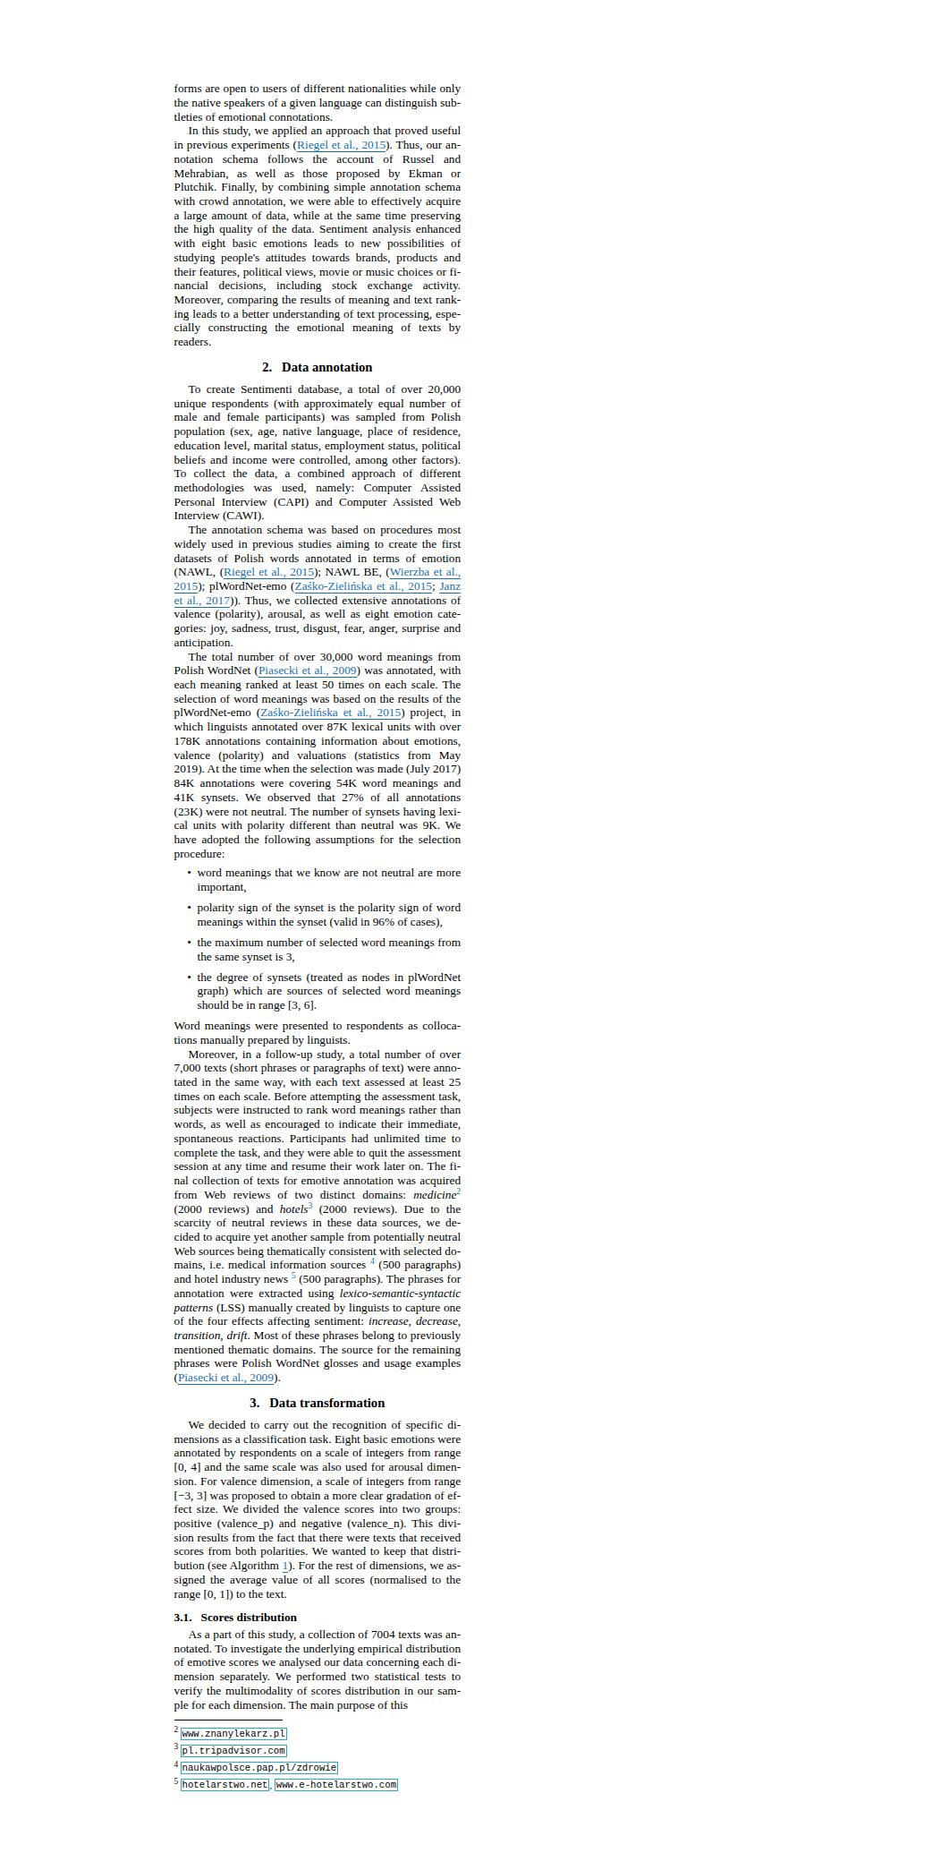forms are open to users of different nationalities while only the native speakers of a given language can distinguish subtleties of emotional connotations.
In this study, we applied an approach that proved useful in previous experiments (Riegel et al., 2015). Thus, our annotation schema follows the account of Russel and Mehrabian, as well as those proposed by Ekman or Plutchik. Finally, by combining simple annotation schema with crowd annotation, we were able to effectively acquire a large amount of data, while at the same time preserving the high quality of the data. Sentiment analysis enhanced with eight basic emotions leads to new possibilities of studying people's attitudes towards brands, products and their features, political views, movie or music choices or financial decisions, including stock exchange activity. Moreover, comparing the results of meaning and text ranking leads to a better understanding of text processing, especially constructing the emotional meaning of texts by readers.
2. Data annotation
To create Sentimenti database, a total of over 20,000 unique respondents (with approximately equal number of male and female participants) was sampled from Polish population (sex, age, native language, place of residence, education level, marital status, employment status, political beliefs and income were controlled, among other factors). To collect the data, a combined approach of different methodologies was used, namely: Computer Assisted Personal Interview (CAPI) and Computer Assisted Web Interview (CAWI).
The annotation schema was based on procedures most widely used in previous studies aiming to create the first datasets of Polish words annotated in terms of emotion (NAWL, (Riegel et al., 2015); NAWL BE, (Wierzba et al., 2015); plWordNet-emo (Zaśko-Zielińska et al., 2015; Janz et al., 2017)). Thus, we collected extensive annotations of valence (polarity), arousal, as well as eight emotion categories: joy, sadness, trust, disgust, fear, anger, surprise and anticipation.
The total number of over 30,000 word meanings from Polish WordNet (Piasecki et al., 2009) was annotated, with each meaning ranked at least 50 times on each scale. The selection of word meanings was based on the results of the plWordNet-emo (Zaśko-Zielińska et al., 2015) project, in which linguists annotated over 87K lexical units with over 178K annotations containing information about emotions, valence (polarity) and valuations (statistics from May 2019). At the time when the selection was made (July 2017) 84K annotations were covering 54K word meanings and 41K synsets. We observed that 27% of all annotations (23K) were not neutral. The number of synsets having lexical units with polarity different than neutral was 9K. We have adopted the following assumptions for the selection procedure:
word meanings that we know are not neutral are more important,
polarity sign of the synset is the polarity sign of word meanings within the synset (valid in 96% of cases),
the maximum number of selected word meanings from the same synset is 3,
the degree of synsets (treated as nodes in plWordNet graph) which are sources of selected word meanings should be in range [3, 6].
Word meanings were presented to respondents as collocations manually prepared by linguists.
Moreover, in a follow-up study, a total number of over 7,000 texts (short phrases or paragraphs of text) were annotated in the same way, with each text assessed at least 25 times on each scale. Before attempting the assessment task, subjects were instructed to rank word meanings rather than words, as well as encouraged to indicate their immediate, spontaneous reactions. Participants had unlimited time to complete the task, and they were able to quit the assessment session at any time and resume their work later on. The final collection of texts for emotive annotation was acquired from Web reviews of two distinct domains: medicine2 (2000 reviews) and hotels3 (2000 reviews). Due to the scarcity of neutral reviews in these data sources, we decided to acquire yet another sample from potentially neutral Web sources being thematically consistent with selected domains, i.e. medical information sources 4 (500 paragraphs) and hotel industry news 5 (500 paragraphs). The phrases for annotation were extracted using lexico-semantic-syntactic patterns (LSS) manually created by linguists to capture one of the four effects affecting sentiment: increase, decrease, transition, drift. Most of these phrases belong to previously mentioned thematic domains. The source for the remaining phrases were Polish WordNet glosses and usage examples (Piasecki et al., 2009).
3. Data transformation
We decided to carry out the recognition of specific dimensions as a classification task. Eight basic emotions were annotated by respondents on a scale of integers from range [0, 4] and the same scale was also used for arousal dimension. For valence dimension, a scale of integers from range [−3, 3] was proposed to obtain a more clear gradation of effect size. We divided the valence scores into two groups: positive (valence_p) and negative (valence_n). This division results from the fact that there were texts that received scores from both polarities. We wanted to keep that distribution (see Algorithm 1). For the rest of dimensions, we assigned the average value of all scores (normalised to the range [0, 1]) to the text.
3.1. Scores distribution
As a part of this study, a collection of 7004 texts was annotated. To investigate the underlying empirical distribution of emotive scores we analysed our data concerning each dimension separately. We performed two statistical tests to verify the multimodality of scores distribution in our sample for each dimension. The main purpose of this
2 www.znanylekarz.pl
3 pl.tripadvisor.com
4 naukawpolsce.pap.pl/zdrowie
5 hotelarstwo.net, www.e-hotelarstwo.com